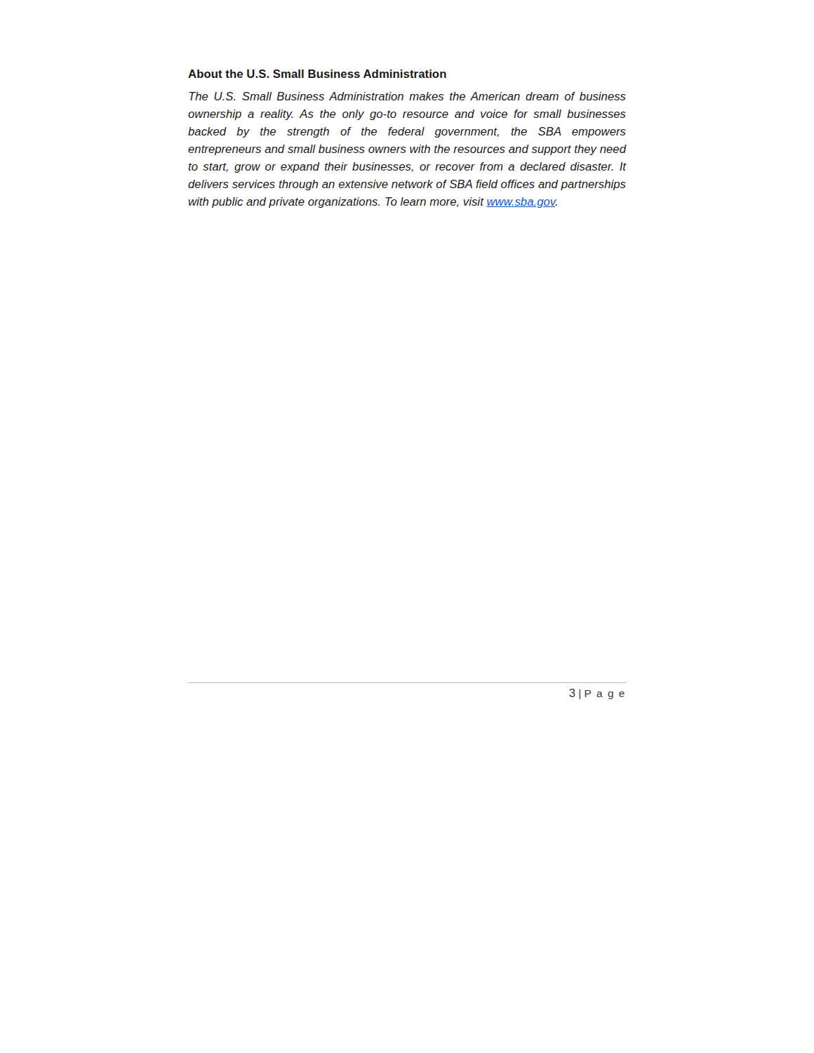About the U.S. Small Business Administration
The U.S. Small Business Administration makes the American dream of business ownership a reality. As the only go-to resource and voice for small businesses backed by the strength of the federal government, the SBA empowers entrepreneurs and small business owners with the resources and support they need to start, grow or expand their businesses, or recover from a declared disaster. It delivers services through an extensive network of SBA field offices and partnerships with public and private organizations. To learn more, visit www.sba.gov.
3 | P a g e